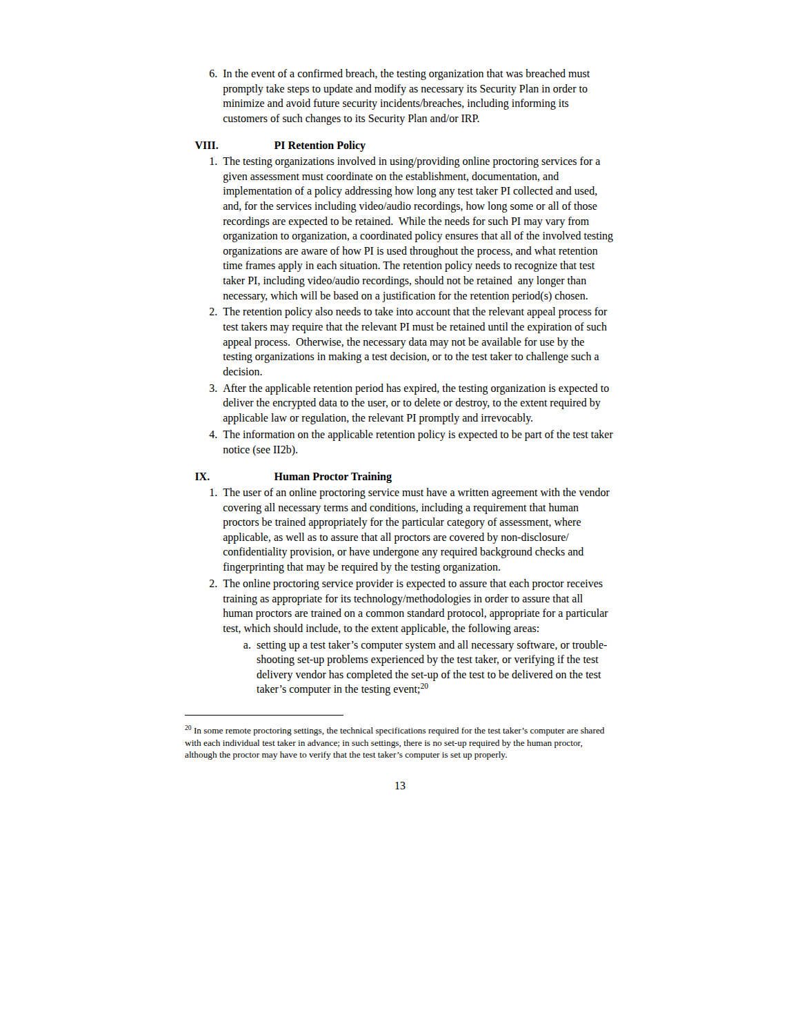In the event of a confirmed breach, the testing organization that was breached must promptly take steps to update and modify as necessary its Security Plan in order to minimize and avoid future security incidents/breaches, including informing its customers of such changes to its Security Plan and/or IRP.
VIII. PI Retention Policy
The testing organizations involved in using/providing online proctoring services for a given assessment must coordinate on the establishment, documentation, and implementation of a policy addressing how long any test taker PI collected and used, and, for the services including video/audio recordings, how long some or all of those recordings are expected to be retained. While the needs for such PI may vary from organization to organization, a coordinated policy ensures that all of the involved testing organizations are aware of how PI is used throughout the process, and what retention time frames apply in each situation. The retention policy needs to recognize that test taker PI, including video/audio recordings, should not be retained any longer than necessary, which will be based on a justification for the retention period(s) chosen.
The retention policy also needs to take into account that the relevant appeal process for test takers may require that the relevant PI must be retained until the expiration of such appeal process. Otherwise, the necessary data may not be available for use by the testing organizations in making a test decision, or to the test taker to challenge such a decision.
After the applicable retention period has expired, the testing organization is expected to deliver the encrypted data to the user, or to delete or destroy, to the extent required by applicable law or regulation, the relevant PI promptly and irrevocably.
The information on the applicable retention policy is expected to be part of the test taker notice (see II2b).
IX. Human Proctor Training
The user of an online proctoring service must have a written agreement with the vendor covering all necessary terms and conditions, including a requirement that human proctors be trained appropriately for the particular category of assessment, where applicable, as well as to assure that all proctors are covered by non-disclosure/ confidentiality provision, or have undergone any required background checks and fingerprinting that may be required by the testing organization.
The online proctoring service provider is expected to assure that each proctor receives training as appropriate for its technology/methodologies in order to assure that all human proctors are trained on a common standard protocol, appropriate for a particular test, which should include, to the extent applicable, the following areas:
setting up a test taker’s computer system and all necessary software, or trouble-shooting set-up problems experienced by the test taker, or verifying if the test delivery vendor has completed the set-up of the test to be delivered on the test taker’s computer in the testing event;20
20 In some remote proctoring settings, the technical specifications required for the test taker’s computer are shared with each individual test taker in advance; in such settings, there is no set-up required by the human proctor, although the proctor may have to verify that the test taker’s computer is set up properly.
13